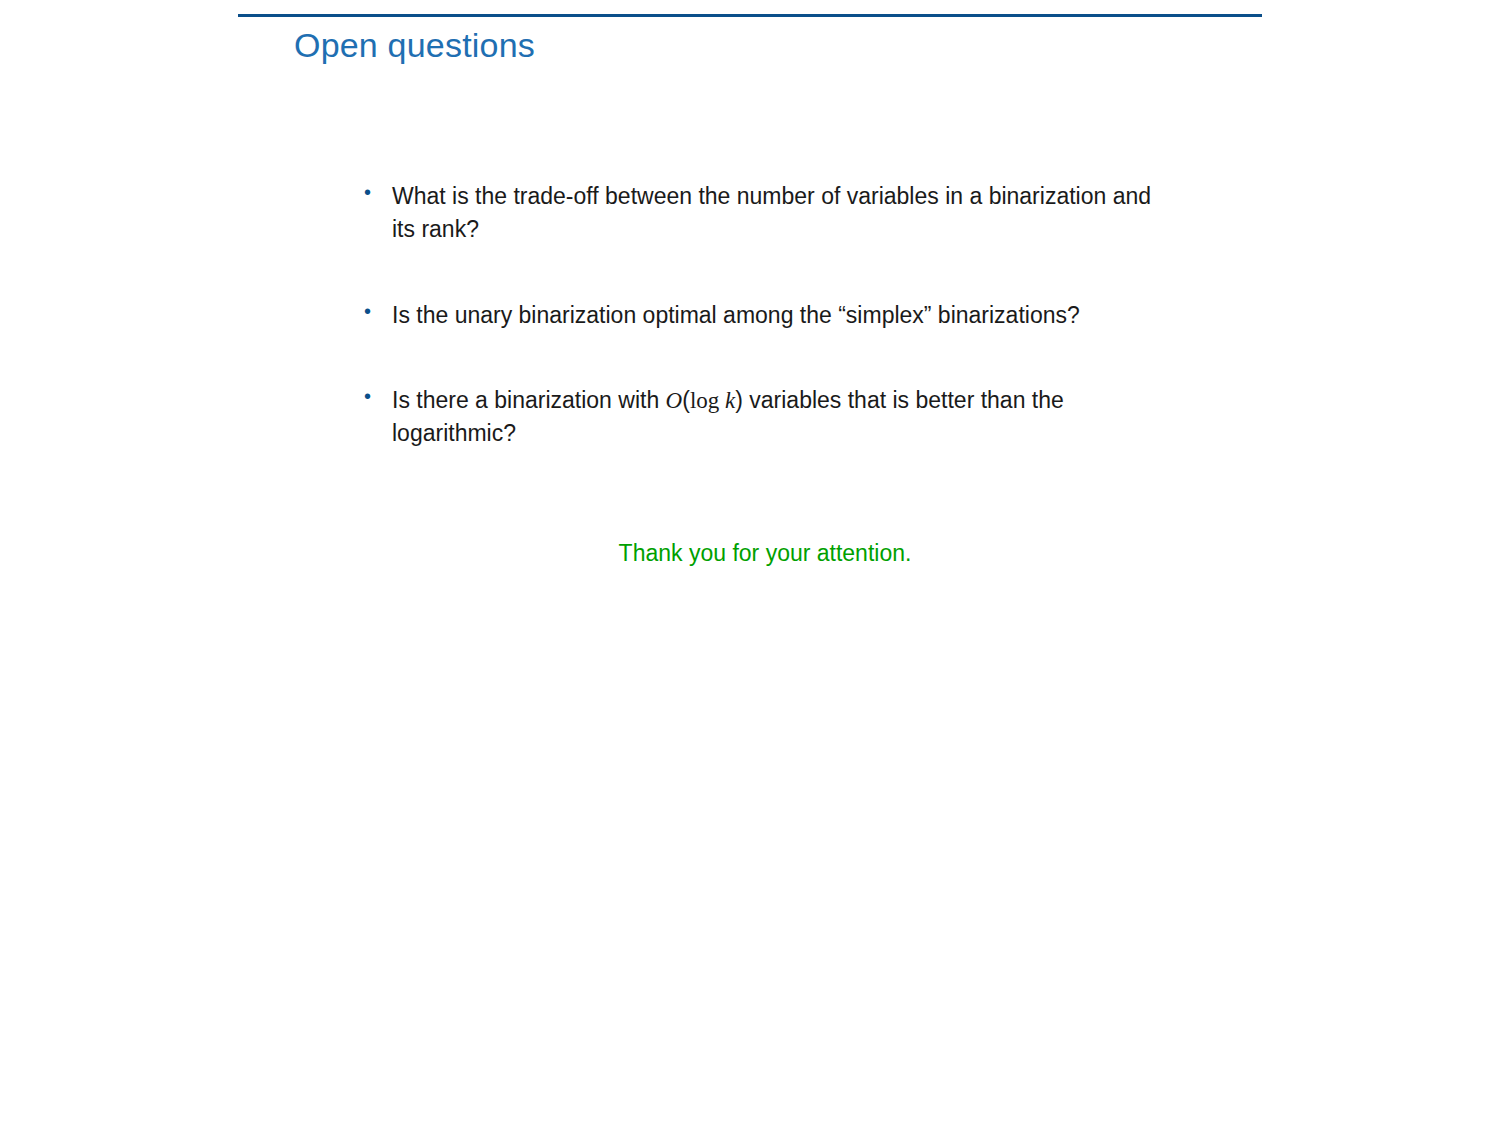Open questions
What is the trade-off between the number of variables in a binarization and its rank?
Is the unary binarization optimal among the “simplex” binarizations?
Is there a binarization with O(log k) variables that is better than the logarithmic?
Thank you for your attention.